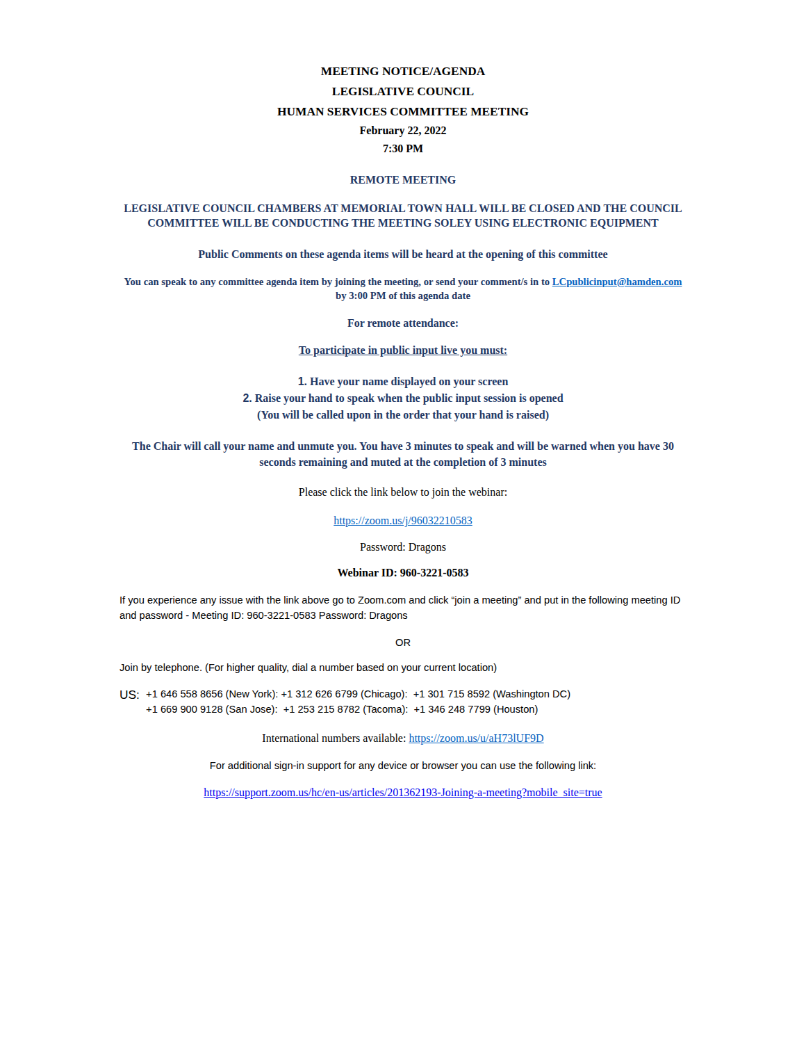MEETING NOTICE/AGENDA
LEGISLATIVE COUNCIL
HUMAN SERVICES COMMITTEE MEETING
February 22, 2022
7:30 PM
REMOTE MEETING
Legislative Council Chambers at Memorial Town Hall will be closed and the Council Committee will be conducting the meeting soley using electronic equipment
Public Comments on these agenda items will be heard at the opening of this committee
You can speak to any committee agenda item by joining the meeting, or send your comment/s in to LCpublicinput@hamden.com by 3:00 PM of this agenda date
For remote attendance:
To participate in public input live you must:
1. Have your name displayed on your screen
2. Raise your hand to speak when the public input session is opened
(You will be called upon in the order that your hand is raised)
The Chair will call your name and unmute you. You have 3 minutes to speak and will be warned when you have 30 seconds remaining and muted at the completion of 3 minutes
Please click the link below to join the webinar:
https://zoom.us/j/96032210583
Password: Dragons
Webinar ID: 960-3221-0583
If you experience any issue with the link above go to Zoom.com and click “join a meeting” and put in the following meeting ID and password - Meeting ID: 960-3221-0583 Password: Dragons
OR
Join by telephone. (For higher quality, dial a number based on your current location)
US: +1 646 558 8656 (New York): +1 312 626 6799 (Chicago): +1 301 715 8592 (Washington DC)
+1 669 900 9128 (San Jose): +1 253 215 8782 (Tacoma): +1 346 248 7799 (Houston)
International numbers available: https://zoom.us/u/aH73lUF9D
For additional sign-in support for any device or browser you can use the following link:
https://support.zoom.us/hc/en-us/articles/201362193-Joining-a-meeting?mobile_site=true